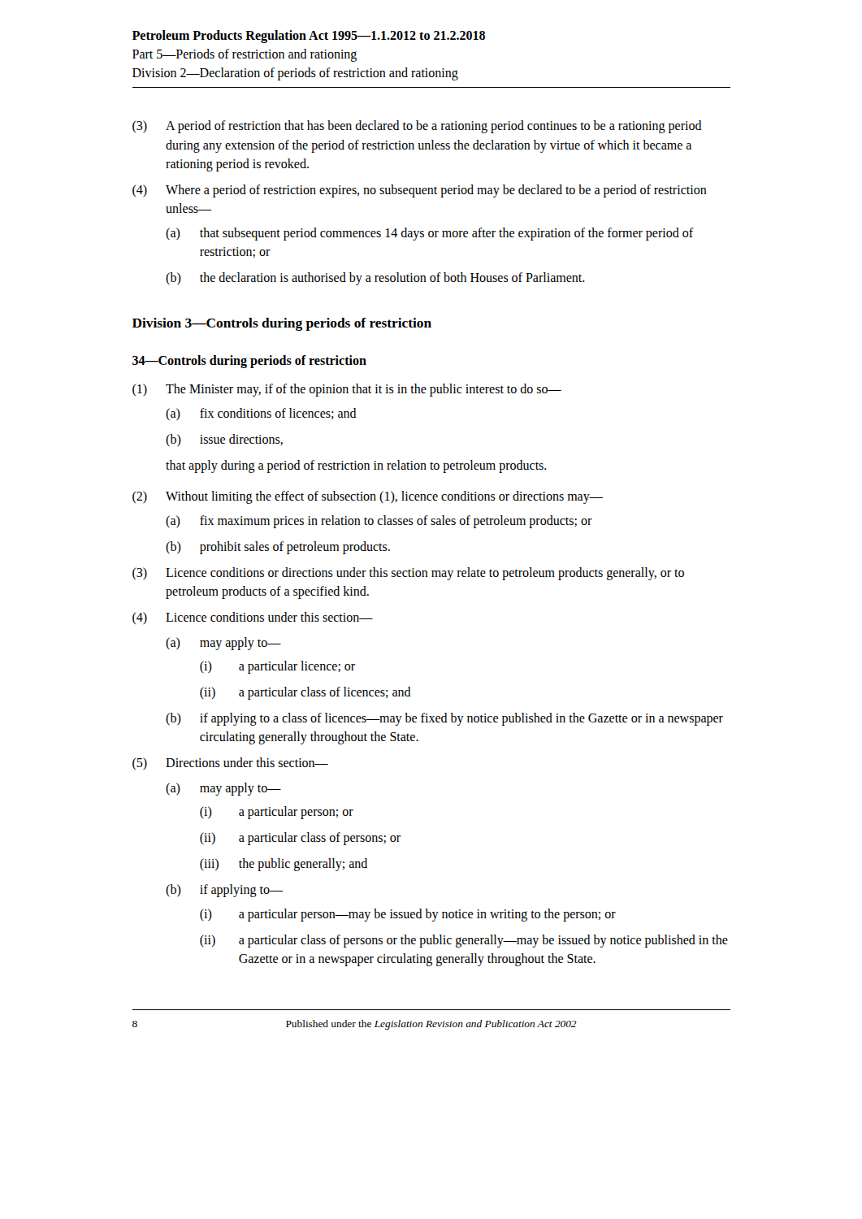Petroleum Products Regulation Act 1995—1.1.2012 to 21.2.2018
Part 5—Periods of restriction and rationing
Division 2—Declaration of periods of restriction and rationing
(3) A period of restriction that has been declared to be a rationing period continues to be a rationing period during any extension of the period of restriction unless the declaration by virtue of which it became a rationing period is revoked.
(4) Where a period of restriction expires, no subsequent period may be declared to be a period of restriction unless—
(a) that subsequent period commences 14 days or more after the expiration of the former period of restriction; or
(b) the declaration is authorised by a resolution of both Houses of Parliament.
Division 3—Controls during periods of restriction
34—Controls during periods of restriction
(1) The Minister may, if of the opinion that it is in the public interest to do so—
(a) fix conditions of licences; and
(b) issue directions,
that apply during a period of restriction in relation to petroleum products.
(2) Without limiting the effect of subsection (1), licence conditions or directions may—
(a) fix maximum prices in relation to classes of sales of petroleum products; or
(b) prohibit sales of petroleum products.
(3) Licence conditions or directions under this section may relate to petroleum products generally, or to petroleum products of a specified kind.
(4) Licence conditions under this section—
(a) may apply to—
(i) a particular licence; or
(ii) a particular class of licences; and
(b) if applying to a class of licences—may be fixed by notice published in the Gazette or in a newspaper circulating generally throughout the State.
(5) Directions under this section—
(a) may apply to—
(i) a particular person; or
(ii) a particular class of persons; or
(iii) the public generally; and
(b) if applying to—
(i) a particular person—may be issued by notice in writing to the person; or
(ii) a particular class of persons or the public generally—may be issued by notice published in the Gazette or in a newspaper circulating generally throughout the State.
8
Published under the Legislation Revision and Publication Act 2002